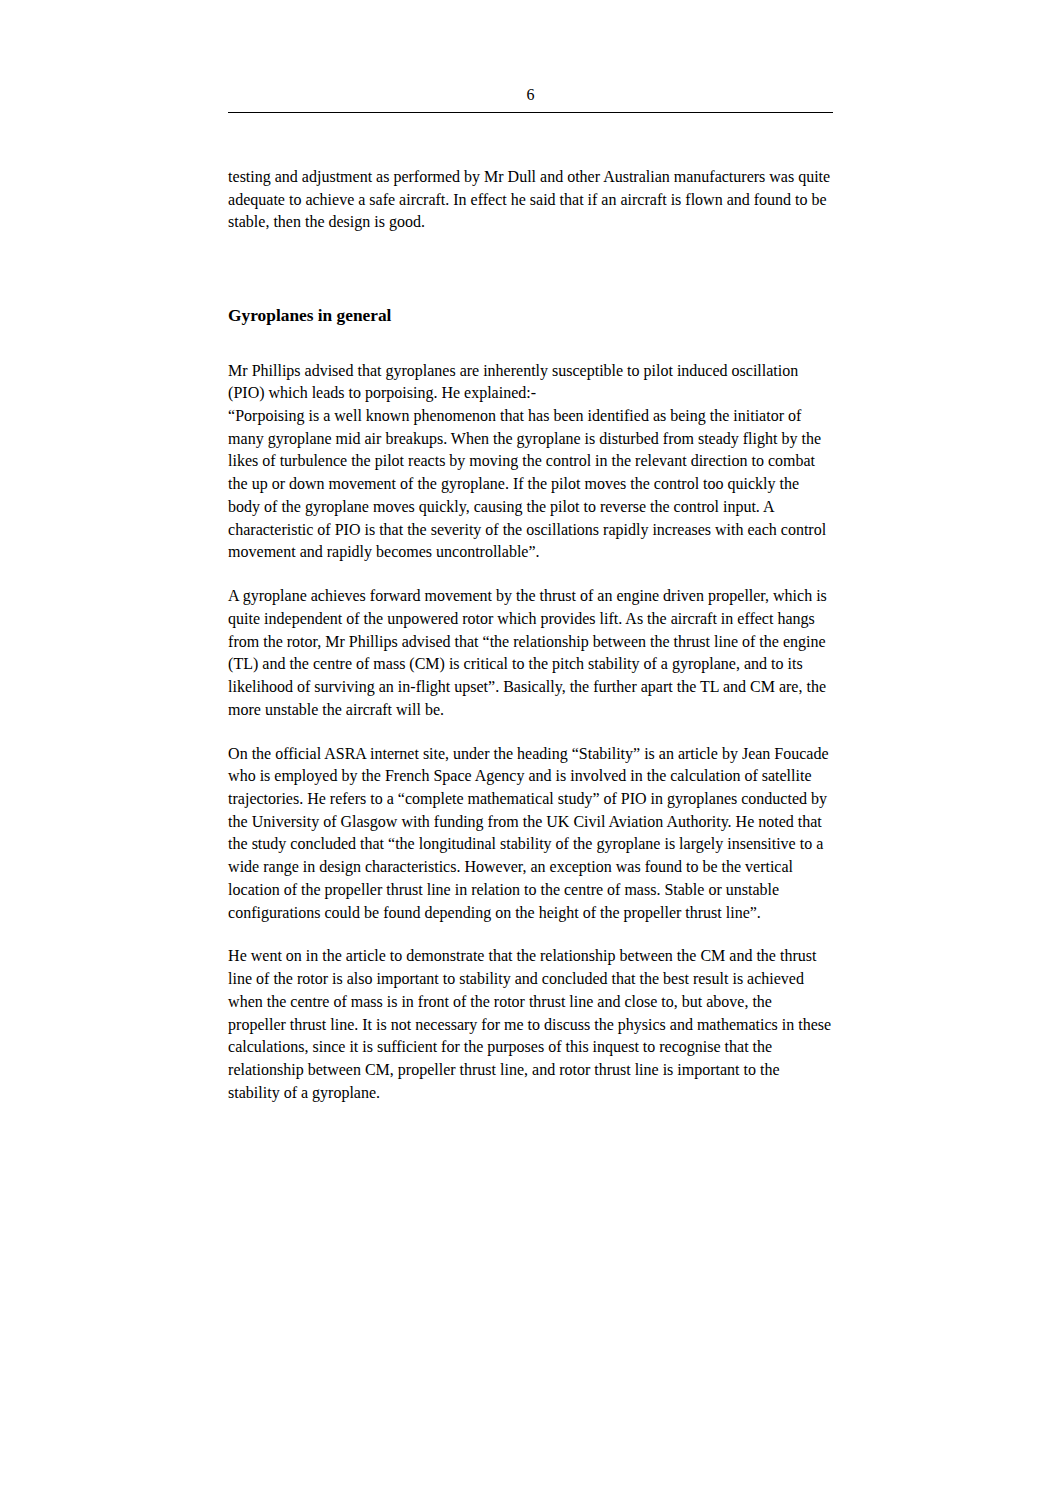6
testing and adjustment as performed by Mr Dull and other Australian manufacturers was quite adequate to achieve a safe aircraft. In effect he said that if an aircraft is flown and found to be stable, then the design is good.
Gyroplanes in general
Mr Phillips advised that gyroplanes are inherently susceptible to pilot induced oscillation (PIO) which leads to porpoising. He explained:-
“Porpoising is a well known phenomenon that has been identified as being the initiator of many gyroplane mid air breakups. When the gyroplane is disturbed from steady flight by the likes of turbulence the pilot reacts by moving the control in the relevant direction to combat the up or down movement of the gyroplane. If the pilot moves the control too quickly the body of the gyroplane moves quickly, causing the pilot to reverse the control input. A characteristic of PIO is that the severity of the oscillations rapidly increases with each control movement and rapidly becomes uncontrollable”.
A gyroplane achieves forward movement by the thrust of an engine driven propeller, which is quite independent of the unpowered rotor which provides lift. As the aircraft in effect hangs from the rotor, Mr Phillips advised that “the relationship between the thrust line of the engine (TL) and the centre of mass (CM) is critical to the pitch stability of a gyroplane, and to its likelihood of surviving an in-flight upset”. Basically, the further apart the TL and CM are, the more unstable the aircraft will be.
On the official ASRA internet site, under the heading “Stability” is an article by Jean Foucade who is employed by the French Space Agency and is involved in the calculation of satellite trajectories. He refers to a “complete mathematical study” of PIO in gyroplanes conducted by the University of Glasgow with funding from the UK Civil Aviation Authority. He noted that the study concluded that “the longitudinal stability of the gyroplane is largely insensitive to a wide range in design characteristics. However, an exception was found to be the vertical location of the propeller thrust line in relation to the centre of mass. Stable or unstable configurations could be found depending on the height of the propeller thrust line”.
He went on in the article to demonstrate that the relationship between the CM and the thrust line of the rotor is also important to stability and concluded that the best result is achieved when the centre of mass is in front of the rotor thrust line and close to, but above, the propeller thrust line. It is not necessary for me to discuss the physics and mathematics in these calculations, since it is sufficient for the purposes of this inquest to recognise that the relationship between CM, propeller thrust line, and rotor thrust line is important to the stability of a gyroplane.